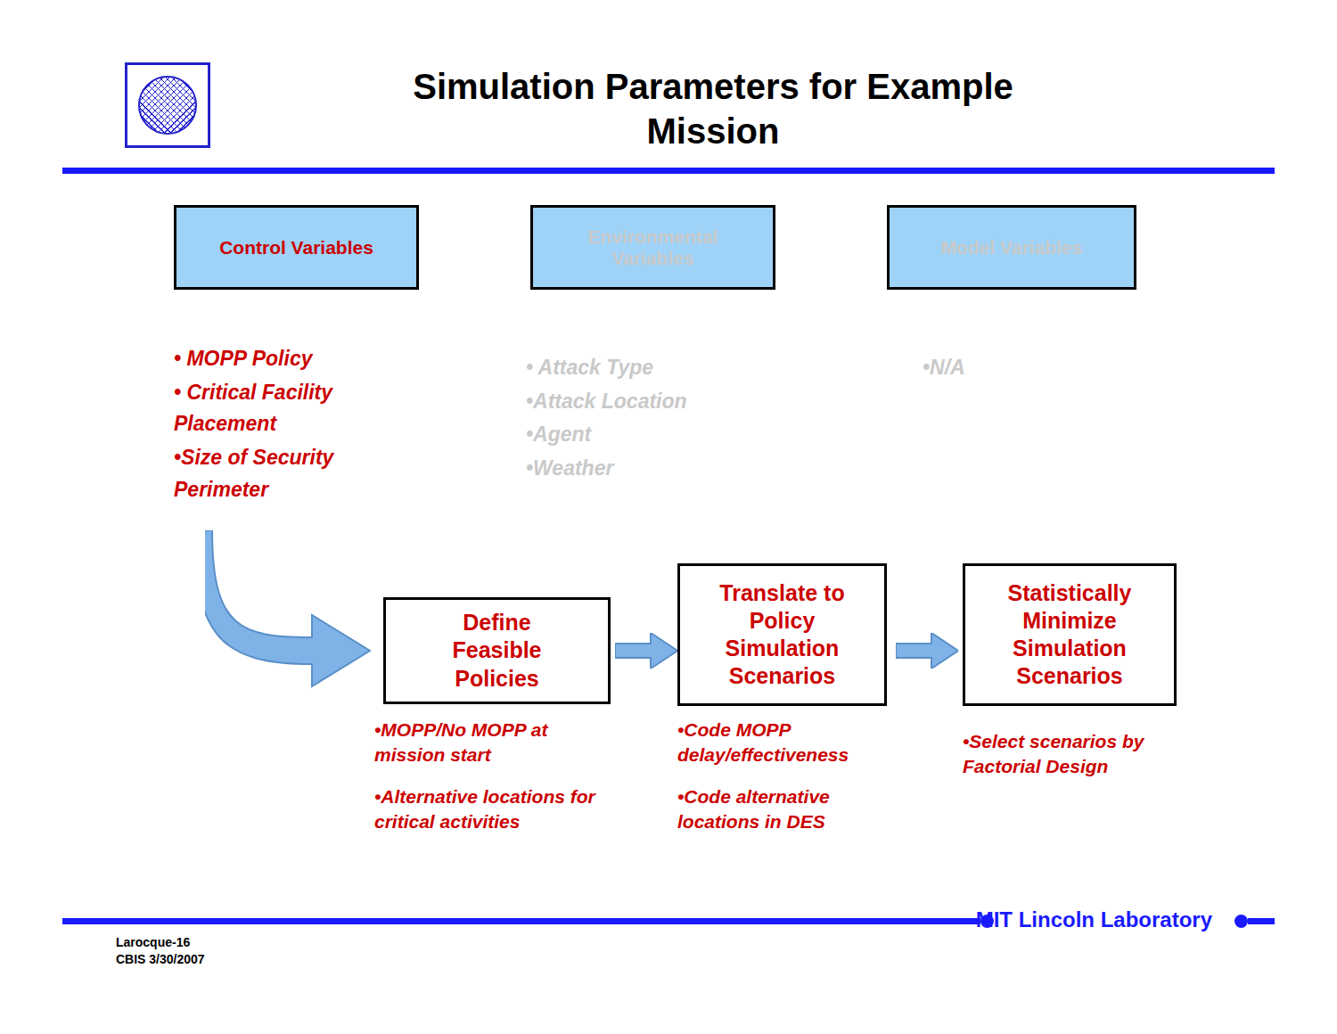Simulation Parameters for Example
Mission
Control Variables
Environmental
Variables
Model Variables
• MOPP Policy
• Critical Facility Placement
•Size of Security Perimeter
• Attack Type
•Attack Location
•Agent
•Weather
•N/A
Define
Feasible
Policies
Translate to
Policy
Simulation
Scenarios
Statistically
Minimize
Simulation
Scenarios
•MOPP/No MOPP at mission start
•Alternative locations for critical activities
•Code MOPP delay/effectiveness
•Code alternative locations in DES
•Select scenarios by Factorial Design
MIT Lincoln Laboratory
Larocque-16
CBIS 3/30/2007